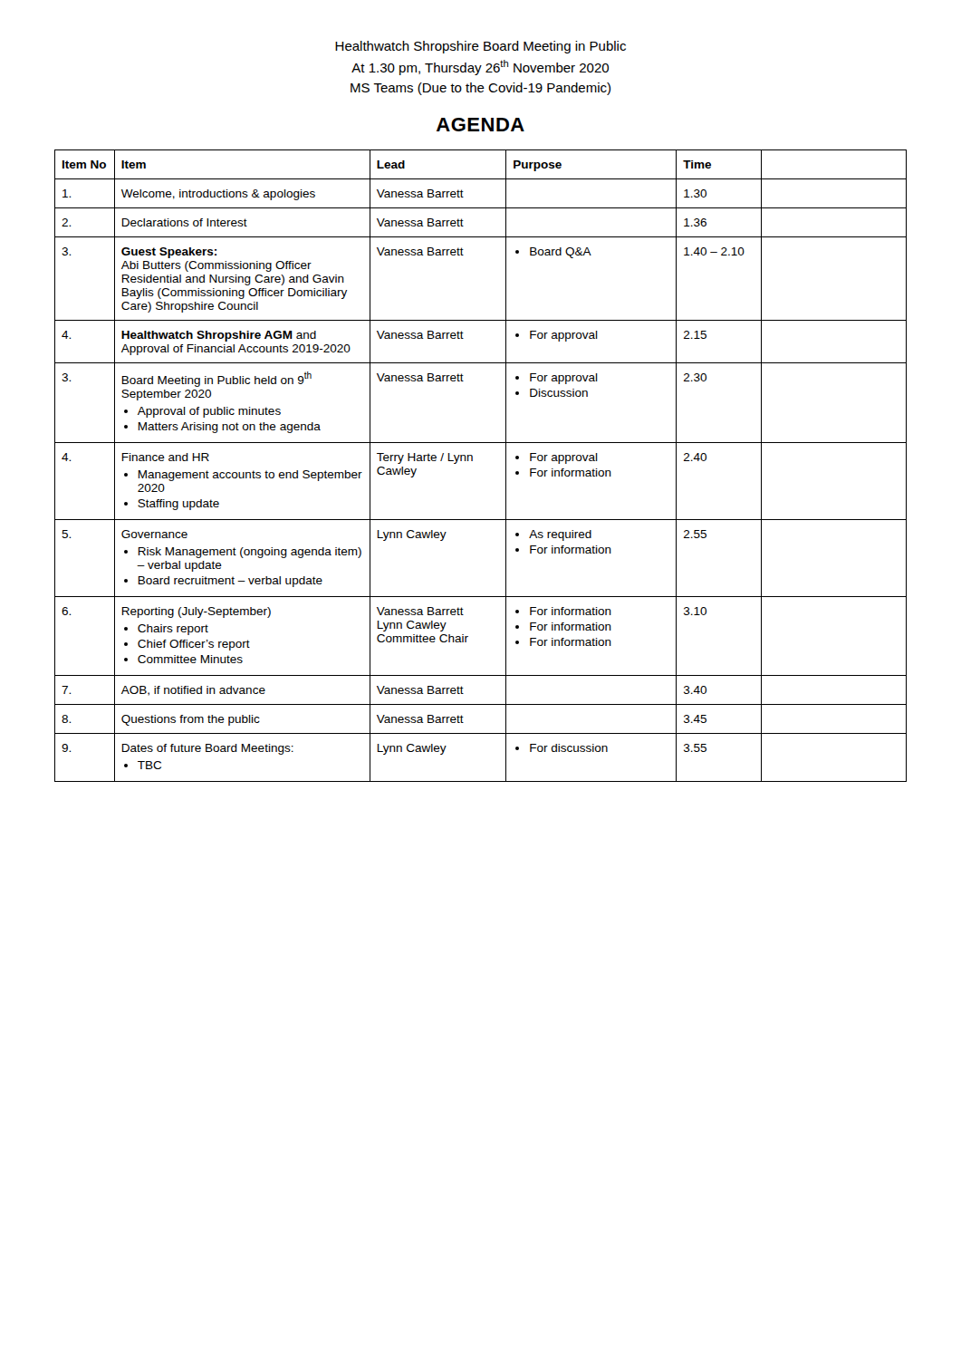Healthwatch Shropshire Board Meeting in Public
At 1.30 pm, Thursday 26th November 2020
MS Teams (Due to the Covid-19 Pandemic)
AGENDA
| Item No | Item | Lead | Purpose | Time | |
| --- | --- | --- | --- | --- | --- |
| 1. | Welcome, introductions & apologies | Vanessa Barrett | | 1.30 | |
| 2. | Declarations of Interest | Vanessa Barrett | | 1.36 | |
| 3. | Guest Speakers: Abi Butters (Commissioning Officer Residential and Nursing Care) and Gavin Baylis (Commissioning Officer Domiciliary Care) Shropshire Council | Vanessa Barrett | Board Q&A | 1.40 – 2.10 | |
| 4. | Healthwatch Shropshire AGM and Approval of Financial Accounts 2019-2020 | Vanessa Barrett | For approval | 2.15 | |
| 3. | Board Meeting in Public held on 9 th September 2020 Approval of public minutes Matters Arising not on the agenda | Vanessa Barrett | For approval Discussion | 2.30 | |
| 4. | Finance and HR Management accounts to end September 2020 Staffing update | Terry Harte / Lynn Cawley | For approval For information | 2.40 | |
| 5. | Governance Risk Management (ongoing agenda item) – verbal update Board recruitment – verbal update | Lynn Cawley | As required For information | 2.55 | |
| 6. | Reporting (July-September) Chairs report Chief Officer’s report Committee Minutes | Vanessa Barrett Lynn Cawley Committee Chair | For information For information For information | 3.10 | |
| 7. | AOB, if notified in advance | Vanessa Barrett | | 3.40 | |
| 8. | Questions from the public | Vanessa Barrett | | 3.45 | |
| 9. | Dates of future Board Meetings: TBC | Lynn Cawley | For discussion | 3.55 | |